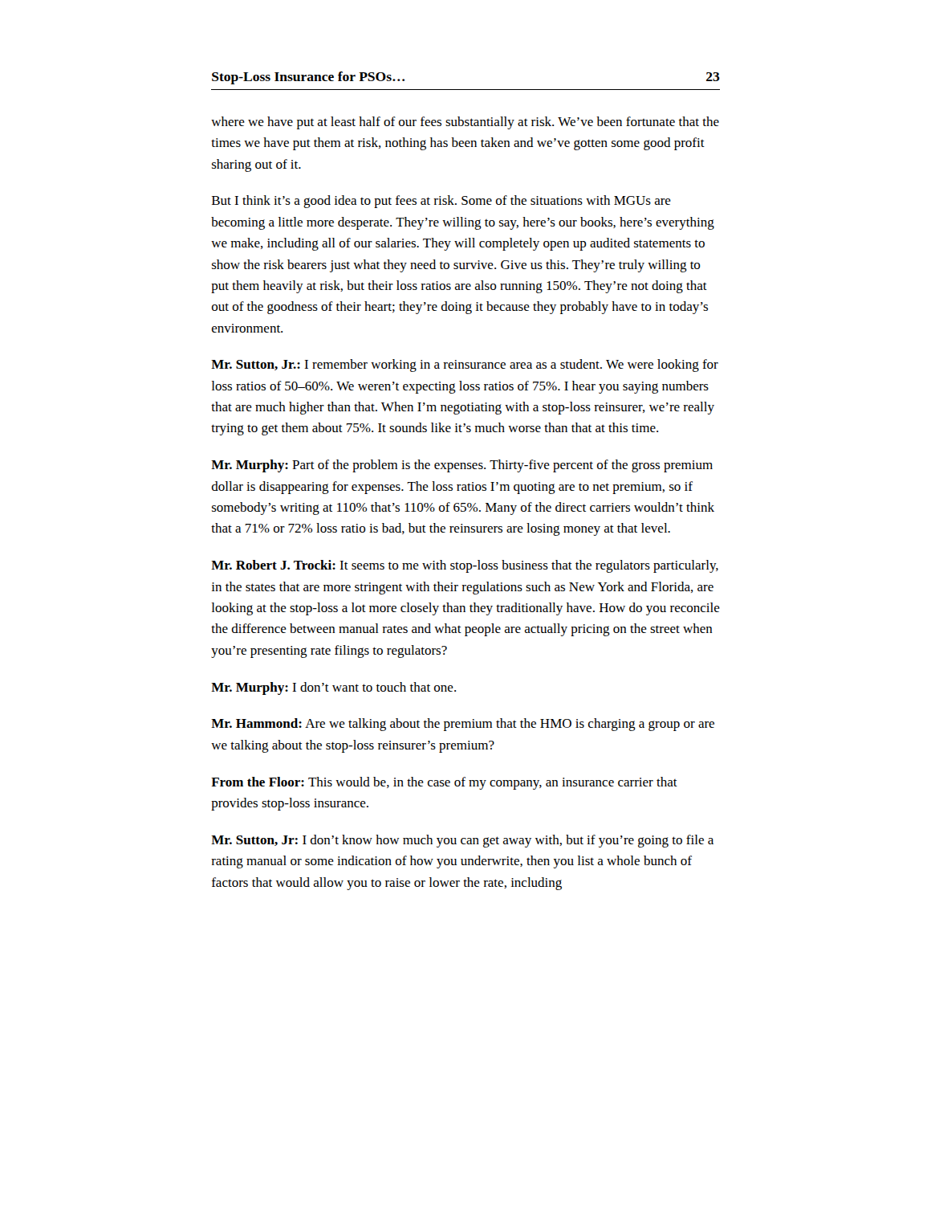Stop-Loss Insurance for PSOs… 23
where we have put at least half of our fees substantially at risk. We’ve been fortunate that the times we have put them at risk, nothing has been taken and we’ve gotten some good profit sharing out of it.
But I think it’s a good idea to put fees at risk. Some of the situations with MGUs are becoming a little more desperate. They’re willing to say, here’s our books, here’s everything we make, including all of our salaries. They will completely open up audited statements to show the risk bearers just what they need to survive. Give us this. They’re truly willing to put them heavily at risk, but their loss ratios are also running 150%. They’re not doing that out of the goodness of their heart; they’re doing it because they probably have to in today’s environment.
Mr. Sutton, Jr.: I remember working in a reinsurance area as a student. We were looking for loss ratios of 50–60%. We weren’t expecting loss ratios of 75%. I hear you saying numbers that are much higher than that. When I’m negotiating with a stop-loss reinsurer, we’re really trying to get them about 75%. It sounds like it’s much worse than that at this time.
Mr. Murphy: Part of the problem is the expenses. Thirty-five percent of the gross premium dollar is disappearing for expenses. The loss ratios I’m quoting are to net premium, so if somebody’s writing at 110% that’s 110% of 65%. Many of the direct carriers wouldn’t think that a 71% or 72% loss ratio is bad, but the reinsurers are losing money at that level.
Mr. Robert J. Trocki: It seems to me with stop-loss business that the regulators particularly, in the states that are more stringent with their regulations such as New York and Florida, are looking at the stop-loss a lot more closely than they traditionally have. How do you reconcile the difference between manual rates and what people are actually pricing on the street when you’re presenting rate filings to regulators?
Mr. Murphy: I don’t want to touch that one.
Mr. Hammond: Are we talking about the premium that the HMO is charging a group or are we talking about the stop-loss reinsurer’s premium?
From the Floor: This would be, in the case of my company, an insurance carrier that provides stop-loss insurance.
Mr. Sutton, Jr: I don’t know how much you can get away with, but if you’re going to file a rating manual or some indication of how you underwrite, then you list a whole bunch of factors that would allow you to raise or lower the rate, including